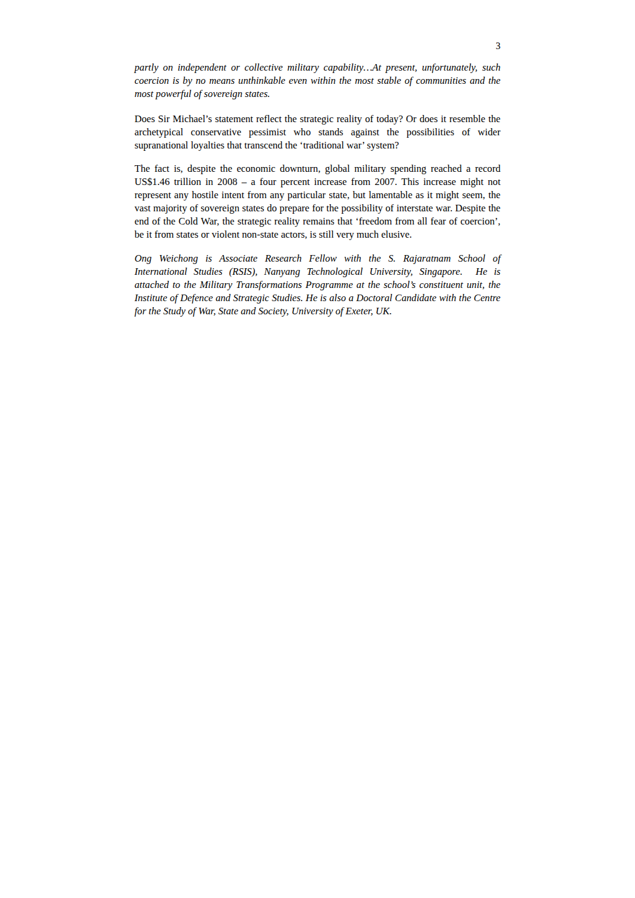3
partly on independent or collective military capability…At present, unfortunately, such coercion is by no means unthinkable even within the most stable of communities and the most powerful of sovereign states.
Does Sir Michael’s statement reflect the strategic reality of today? Or does it resemble the archetypical conservative pessimist who stands against the possibilities of wider supranational loyalties that transcend the ‘traditional war’ system?
The fact is, despite the economic downturn, global military spending reached a record US$1.46 trillion in 2008 – a four percent increase from 2007. This increase might not represent any hostile intent from any particular state, but lamentable as it might seem, the vast majority of sovereign states do prepare for the possibility of interstate war. Despite the end of the Cold War, the strategic reality remains that ‘freedom from all fear of coercion’, be it from states or violent non-state actors, is still very much elusive.
Ong Weichong is Associate Research Fellow with the S. Rajaratnam School of International Studies (RSIS), Nanyang Technological University, Singapore. He is attached to the Military Transformations Programme at the school’s constituent unit, the Institute of Defence and Strategic Studies. He is also a Doctoral Candidate with the Centre for the Study of War, State and Society, University of Exeter, UK.